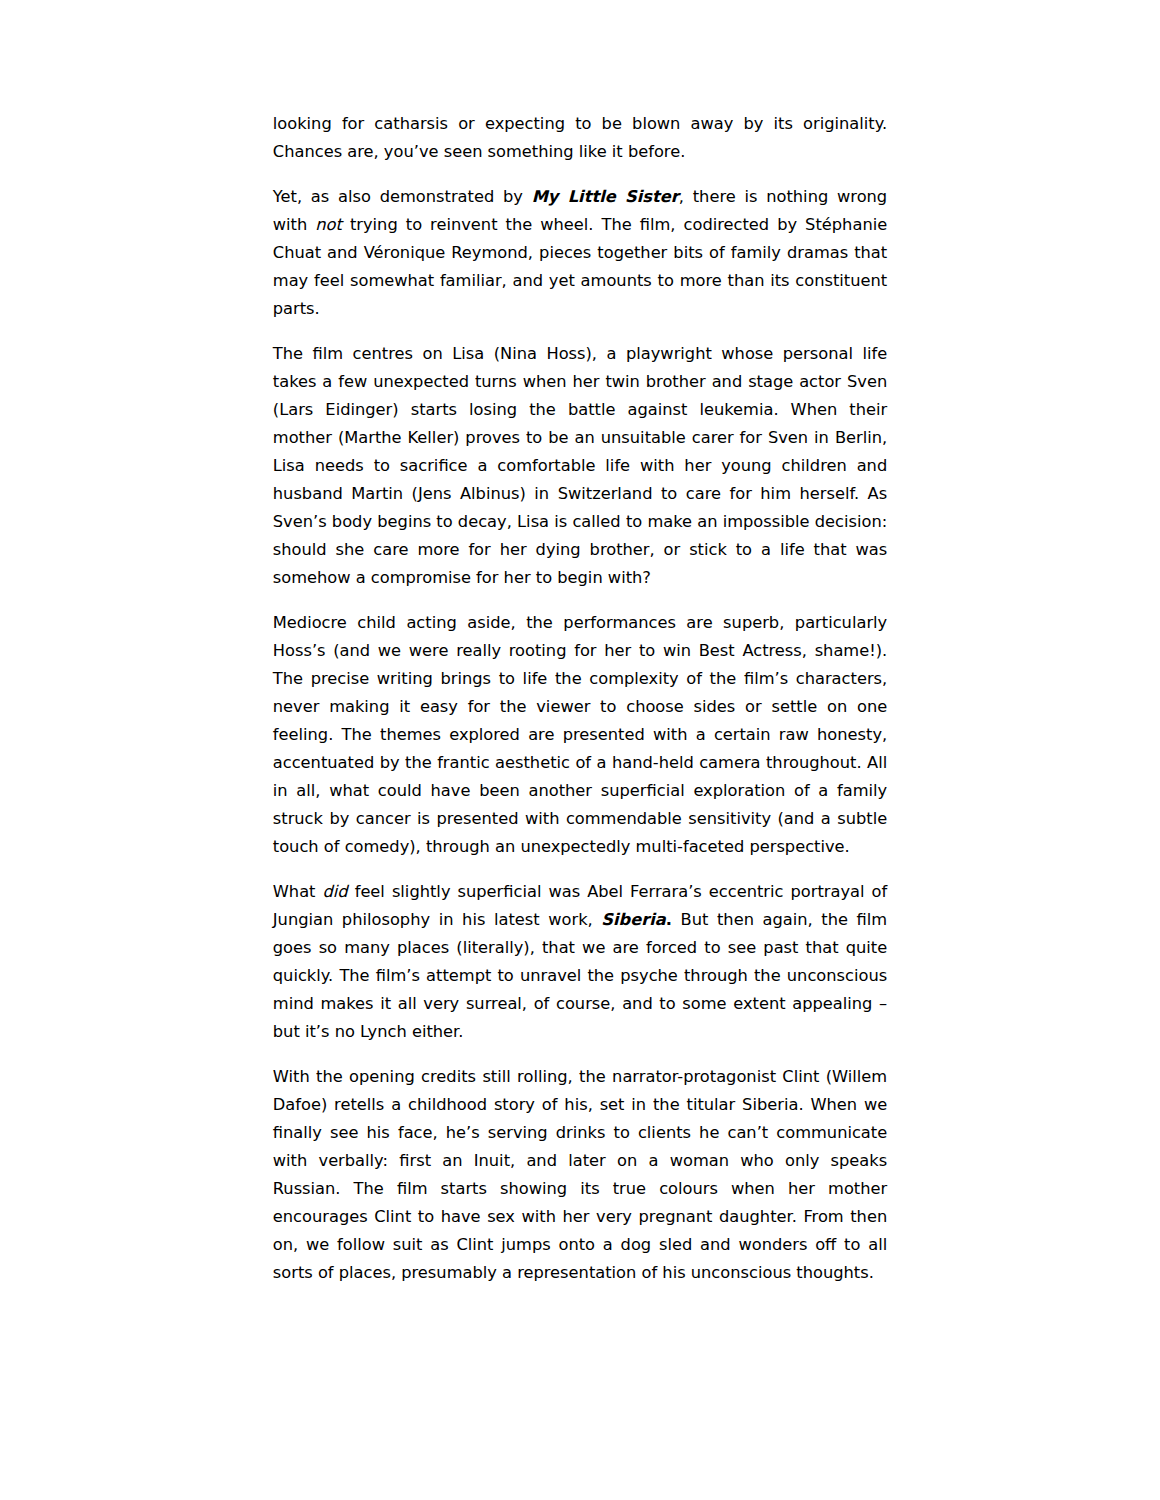looking for catharsis or expecting to be blown away by its originality. Chances are, you’ve seen something like it before.
Yet, as also demonstrated by My Little Sister, there is nothing wrong with not trying to reinvent the wheel. The film, codirected by Stéphanie Chuat and Véronique Reymond, pieces together bits of family dramas that may feel somewhat familiar, and yet amounts to more than its constituent parts.
The film centres on Lisa (Nina Hoss), a playwright whose personal life takes a few unexpected turns when her twin brother and stage actor Sven (Lars Eidinger) starts losing the battle against leukemia. When their mother (Marthe Keller) proves to be an unsuitable carer for Sven in Berlin, Lisa needs to sacrifice a comfortable life with her young children and husband Martin (Jens Albinus) in Switzerland to care for him herself. As Sven’s body begins to decay, Lisa is called to make an impossible decision: should she care more for her dying brother, or stick to a life that was somehow a compromise for her to begin with?
Mediocre child acting aside, the performances are superb, particularly Hoss’s (and we were really rooting for her to win Best Actress, shame!). The precise writing brings to life the complexity of the film’s characters, never making it easy for the viewer to choose sides or settle on one feeling. The themes explored are presented with a certain raw honesty, accentuated by the frantic aesthetic of a hand-held camera throughout. All in all, what could have been another superficial exploration of a family struck by cancer is presented with commendable sensitivity (and a subtle touch of comedy), through an unexpectedly multi-faceted perspective.
What did feel slightly superficial was Abel Ferrara’s eccentric portrayal of Jungian philosophy in his latest work, Siberia. But then again, the film goes so many places (literally), that we are forced to see past that quite quickly. The film’s attempt to unravel the psyche through the unconscious mind makes it all very surreal, of course, and to some extent appealing – but it’s no Lynch either.
With the opening credits still rolling, the narrator-protagonist Clint (Willem Dafoe) retells a childhood story of his, set in the titular Siberia. When we finally see his face, he’s serving drinks to clients he can’t communicate with verbally: first an Inuit, and later on a woman who only speaks Russian. The film starts showing its true colours when her mother encourages Clint to have sex with her very pregnant daughter. From then on, we follow suit as Clint jumps onto a dog sled and wonders off to all sorts of places, presumably a representation of his unconscious thoughts.